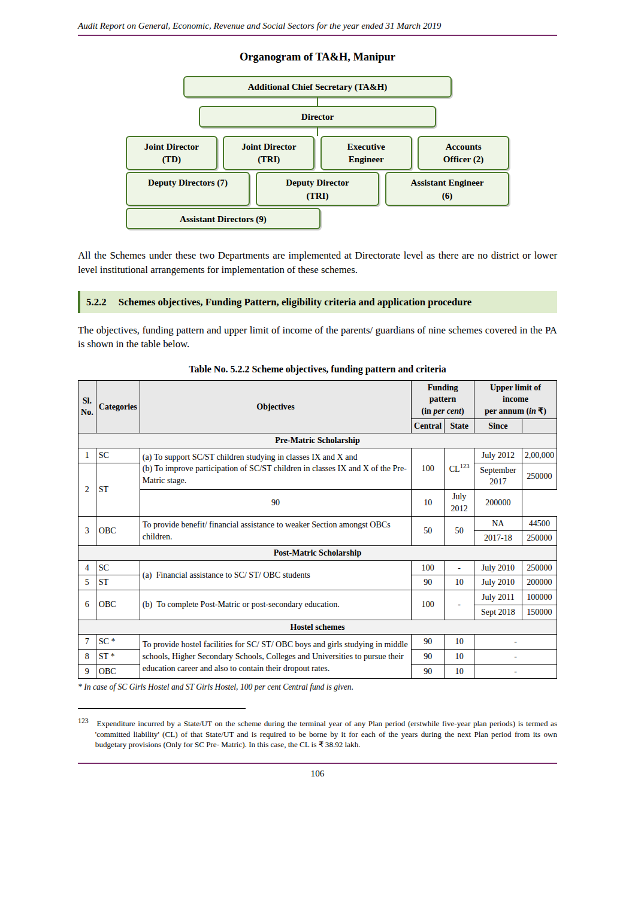Audit Report on General, Economic, Revenue and Social Sectors for the year ended 31 March 2019
Organogram of TA&H, Manipur
Additional Chief Secretary (TA&H)
Director
Joint Director
(TD)
Joint Director
(TRI)
Executive
Engineer
Accounts
Officer (2)
Deputy Directors (7)
Deputy Director
(TRI)
Assistant Engineer
(6)
Assistant Directors (9)
All the Schemes under these two Departments are implemented at Directorate level as there are no district or lower level institutional arrangements for implementation of these schemes.
5.2.2 Schemes objectives, Funding Pattern, eligibility criteria and application procedure
The objectives, funding pattern and upper limit of income of the parents/ guardians of nine schemes covered in the PA is shown in the table below.
Table No. 5.2.2 Scheme objectives, funding pattern and criteria
| Sl. No. | Categories | Objectives | Funding pattern (in per cent ) | Upper limit of income per annum ( in ₹) |
| --- | --- | --- | --- | --- |
| Central | State | Since | |
| Pre-Matric Scholarship |
| 1 | SC | (a) To support SC/ST children studying in classes IX and X and (b) To improve participation of SC/ST children in classes IX and X of the Pre-Matric stage. | 100 | CL 123 | July 2012 | 2,00,000 |
| 2 | ST | September 2017 | 250000 |
| 90 | 10 | July 2012 | 200000 |
| 3 | OBC | To provide benefit/ financial assistance to weaker Section amongst OBCs children. | 50 | 50 | NA | 44500 |
| 2017-18 | 250000 |
| Post-Matric Scholarship |
| 4 | SC | (a) Financial assistance to SC/ ST/ OBC students | 100 | - | July 2010 | 250000 |
| 5 | ST | 90 | 10 | July 2010 | 200000 |
| 6 | OBC | (b) To complete Post-Matric or post-secondary education. | 100 | - | July 2011 | 100000 |
| Sept 2018 | 150000 |
| Hostel schemes |
| 7 | SC * | To provide hostel facilities for SC/ ST/ OBC boys and girls studying in middle schools, Higher Secondary Schools, Colleges and Universities to pursue their education career and also to contain their dropout rates. | 90 | 10 | - |
| 8 | ST * | 90 | 10 | - |
| 9 | OBC | 90 | 10 | - |
* In case of SC Girls Hostel and ST Girls Hostel, 100 per cent Central fund is given.
123 Expenditure incurred by a State/UT on the scheme during the terminal year of any Plan period (erstwhile five-year plan periods) is termed as 'committed liability' (CL) of that State/UT and is required to be borne by it for each of the years during the next Plan period from its own budgetary provisions (Only for SC Pre- Matric). In this case, the CL is ₹ 38.92 lakh.
106